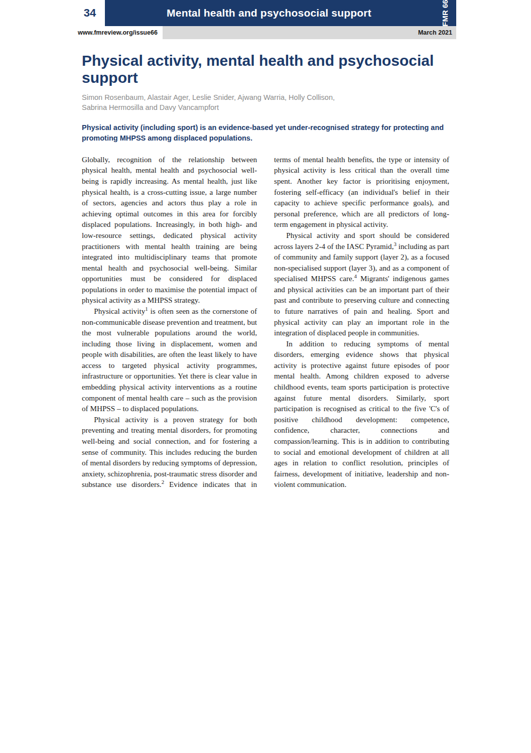34
Mental health and psychosocial support
FMR 66
www.fmreview.org/issue66
March 2021
Physical activity, mental health and psychosocial support
Simon Rosenbaum, Alastair Ager, Leslie Snider, Ajwang Warria, Holly Collison,
Sabrina Hermosilla and Davy Vancampfort
Physical activity (including sport) is an evidence-based yet under-recognised strategy for protecting and promoting MHPSS among displaced populations.
Globally, recognition of the relationship between physical health, mental health and psychosocial well-being is rapidly increasing. As mental health, just like physical health, is a cross-cutting issue, a large number of sectors, agencies and actors thus play a role in achieving optimal outcomes in this area for forcibly displaced populations. Increasingly, in both high- and low-resource settings, dedicated physical activity practitioners with mental health training are being integrated into multidisciplinary teams that promote mental health and psychosocial well-being. Similar opportunities must be considered for displaced populations in order to maximise the potential impact of physical activity as a MHPSS strategy.
Physical activity1 is often seen as the cornerstone of non-communicable disease prevention and treatment, but the most vulnerable populations around the world, including those living in displacement, women and people with disabilities, are often the least likely to have access to targeted physical activity programmes, infrastructure or opportunities. Yet there is clear value in embedding physical activity interventions as a routine component of mental health care – such as the provision of MHPSS – to displaced populations.
Physical activity is a proven strategy for both preventing and treating mental disorders, for promoting well-being and social connection, and for fostering a sense of community. This includes reducing the burden of mental disorders by reducing symptoms of depression, anxiety, schizophrenia, post-traumatic stress disorder and substance use disorders.2 Evidence indicates that in terms of mental health benefits, the type or intensity of physical activity is less critical than the overall time spent. Another key factor is prioritising enjoyment, fostering self-efficacy (an individual's belief in their capacity to achieve specific performance goals), and personal preference, which are all predictors of long-term engagement in physical activity.
Physical activity and sport should be considered across layers 2-4 of the IASC Pyramid,3 including as part of community and family support (layer 2), as a focused non-specialised support (layer 3), and as a component of specialised MHPSS care.4 Migrants' indigenous games and physical activities can be an important part of their past and contribute to preserving culture and connecting to future narratives of pain and healing. Sport and physical activity can play an important role in the integration of displaced people in communities.
In addition to reducing symptoms of mental disorders, emerging evidence shows that physical activity is protective against future episodes of poor mental health. Among children exposed to adverse childhood events, team sports participation is protective against future mental disorders. Similarly, sport participation is recognised as critical to the five 'C's of positive childhood development: competence, confidence, character, connections and compassion/learning. This is in addition to contributing to social and emotional development of children at all ages in relation to conflict resolution, principles of fairness, development of initiative, leadership and non-violent communication.